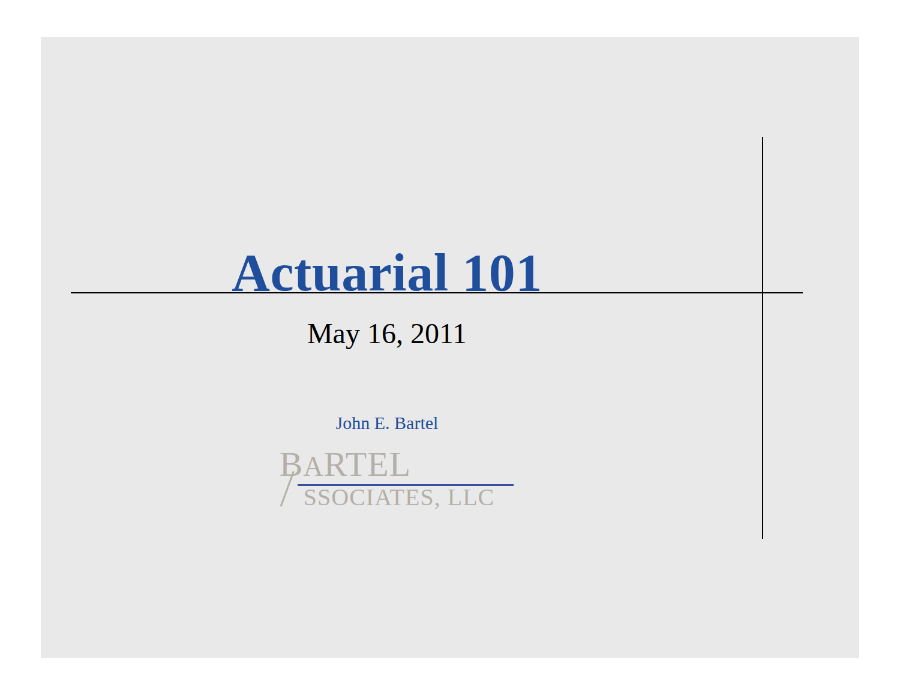Actuarial 101
May 16, 2011
John E. Bartel
BARTEL
SSOCIATES, LLC